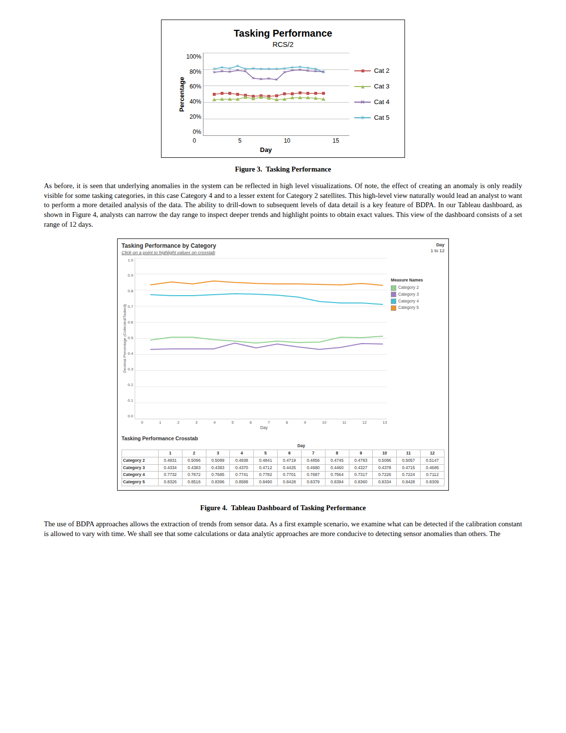Tasking Performance
RCS/2
Percentage
100%
80%
60%
40%
20%
0%
✳✳✳ ✳✳✳ ✳✳✳ ✳✳✳ ✳✳✳ ✕✕✕ ✕✕✕ ✕✕✕ ✕✕✕ ✕✕✕
■Cat 2
▲Cat 3
✕Cat 4
✳Cat 5
051015
Day
Figure 3. Tasking Performance
As before, it is seen that underlying anomalies in the system can be reflected in high level visualizations. Of note, the effect of creating an anomaly is only readily visible for some tasking categories, in this case Category 4 and to a lesser extent for Category 2 satellites. This high-level view naturally would lead an analyst to want to perform a more detailed analysis of the data. The ability to drill-down to subsequent levels of data detail is a key feature of BDPA. In our Tableau dashboard, as shown in Figure 4, analysts can narrow the day range to inspect deeper trends and highlight points to obtain exact values. This view of the dashboard consists of a set range of 12 days.
Tasking Performance by Category
Click on a point to highlight values on crosstab
Day1 to 12
Decimal Percentage (Collected/Tasked)
1.0
0.9
0.8
0.7
0.6
0.5
0.4
0.3
0.2
0.1
0.0
Measure Names
Category 2
Category 3
Category 4
Category 5
012345 67891011 1213
Day
Tasking Performance Crosstab
| | Day |
| | 1 | 2 | 3 | 4 | 5 | 6 | 7 | 8 | 9 | 10 | 11 | 12 |
| Category 2 | 0.4931 | 0.5096 | 0.5089 | 0.4938 | 0.4841 | 0.4719 | 0.4856 | 0.4745 | 0.4783 | 0.5086 | 0.5057 | 0.5147 |
| Category 3 | 0.4334 | 0.4383 | 0.4383 | 0.4370 | 0.4712 | 0.4425 | 0.4680 | 0.4460 | 0.4327 | 0.4378 | 0.4715 | 0.4685 |
| Category 4 | 0.7732 | 0.7672 | 0.7685 | 0.7741 | 0.7782 | 0.7701 | 0.7687 | 0.7564 | 0.7317 | 0.7226 | 0.7224 | 0.7112 |
| Category 5 | 0.8326 | 0.8516 | 0.8396 | 0.8588 | 0.8490 | 0.8428 | 0.8379 | 0.8394 | 0.8360 | 0.8334 | 0.8428 | 0.8309 |
Figure 4. Tableau Dashboard of Tasking Performance
The use of BDPA approaches allows the extraction of trends from sensor data. As a first example scenario, we examine what can be detected if the calibration constant is allowed to vary with time. We shall see that some calculations or data analytic approaches are more conducive to detecting sensor anomalies than others. The